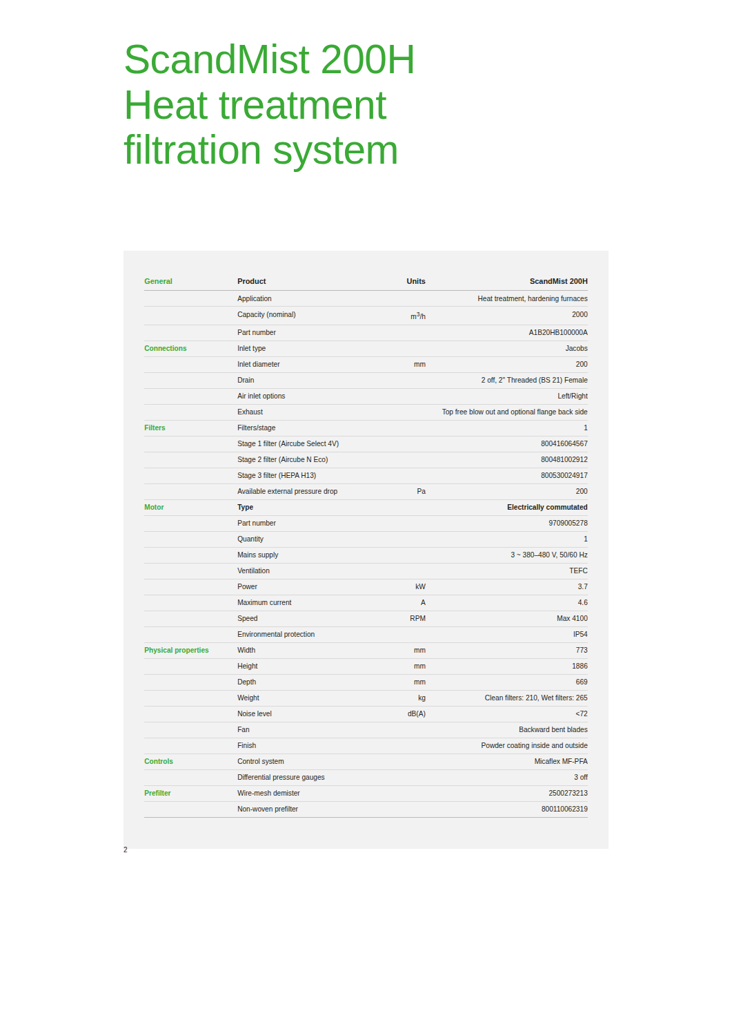ScandMist 200H
Heat treatment
filtration system
| General | Product | Units | ScandMist 200H |
| --- | --- | --- | --- |
| | Application | | Heat treatment, hardening furnaces |
| | Capacity (nominal) | m 3 /h | 2000 |
| | Part number | | A1B20HB100000A |
| Connections | Inlet type | | Jacobs |
| | Inlet diameter | mm | 200 |
| | Drain | | 2 off, 2" Threaded (BS 21) Female |
| | Air inlet options | | Left/Right |
| | Exhaust | | Top free blow out and optional flange back side |
| Filters | Filters/stage | | 1 |
| | Stage 1 filter (Aircube Select 4V) | | 800416064567 |
| | Stage 2 filter (Aircube N Eco) | | 800481002912 |
| | Stage 3 filter (HEPA H13) | | 800530024917 |
| | Available external pressure drop | Pa | 200 |
| Motor | Type | | Electrically commutated |
| | Part number | | 9709005278 |
| | Quantity | | 1 |
| | Mains supply | | 3 ~ 380–480 V, 50/60 Hz |
| | Ventilation | | TEFC |
| | Power | kW | 3.7 |
| | Maximum current | A | 4.6 |
| | Speed | RPM | Max 4100 |
| | Environmental protection | | IP54 |
| Physical properties | Width | mm | 773 |
| | Height | mm | 1886 |
| | Depth | mm | 669 |
| | Weight | kg | Clean filters: 210, Wet filters: 265 |
| | Noise level | dB(A) | <72 |
| | Fan | | Backward bent blades |
| | Finish | | Powder coating inside and outside |
| Controls | Control system | | Micaflex MF-PFA |
| | Differential pressure gauges | | 3 off |
| Prefilter | Wire-mesh demister | | 2500273213 |
| | Non-woven prefilter | | 800110062319 |
2